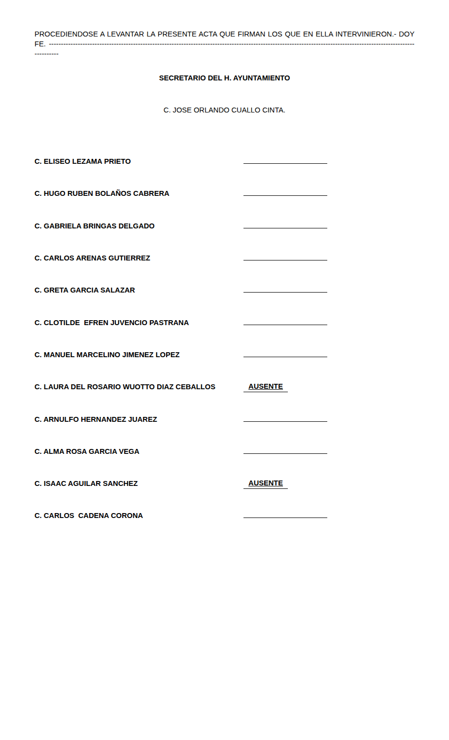PROCEDIENDOSE A LEVANTAR LA PRESENTE ACTA QUE FIRMAN LOS QUE EN ELLA INTERVINIERON.- DOY FE. ------------------------------------------------------------------------------------------------------------------------------------------------------------------
SECRETARIO DEL H. AYUNTAMIENTO
C. JOSE ORLANDO CUALLO CINTA.
| C. ELISEO LEZAMA PRIETO | |
| C. HUGO RUBEN BOLAÑOS CABRERA | |
| C. GABRIELA BRINGAS DELGADO | |
| C. CARLOS ARENAS GUTIERREZ | |
| C. GRETA GARCIA SALAZAR | |
| C. CLOTILDE EFREN JUVENCIO PASTRANA | |
| C. MANUEL MARCELINO JIMENEZ LOPEZ | |
| C. LAURA DEL ROSARIO WUOTTO DIAZ CEBALLOS | AUSENTE |
| C. ARNULFO HERNANDEZ JUAREZ | |
| C. ALMA ROSA GARCIA VEGA | |
| C. ISAAC AGUILAR SANCHEZ | AUSENTE |
| C. CARLOS CADENA CORONA | |